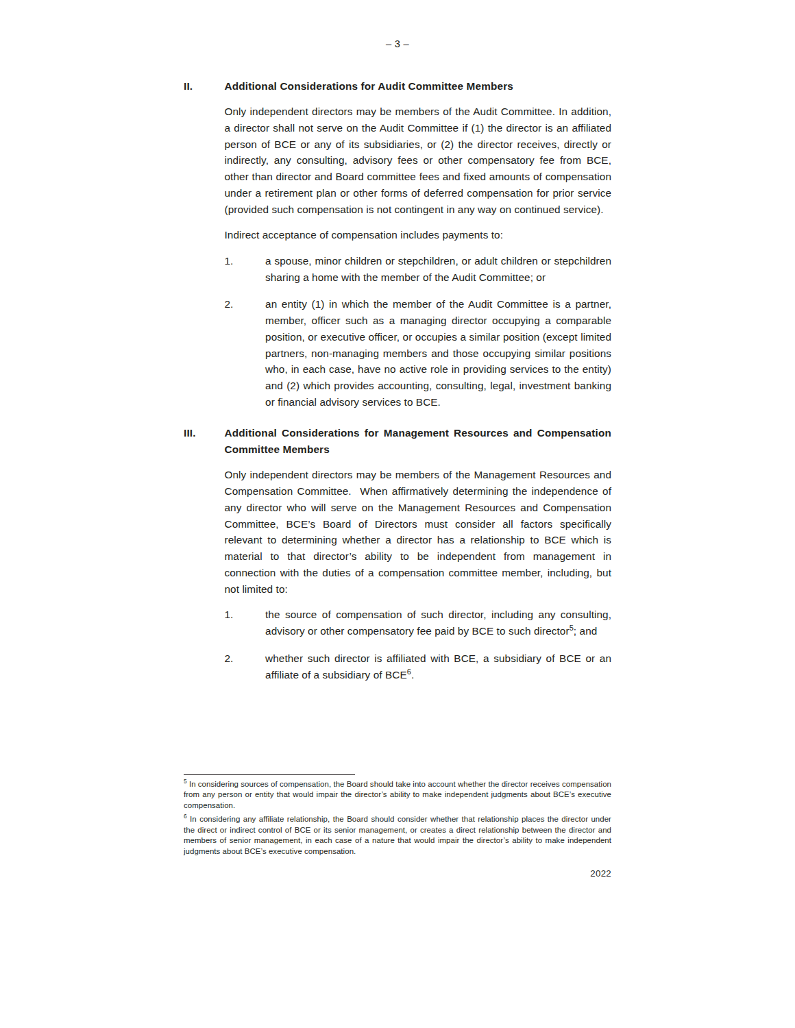– 3 –
II.
Additional Considerations for Audit Committee Members
Only independent directors may be members of the Audit Committee. In addition, a director shall not serve on the Audit Committee if (1) the director is an affiliated person of BCE or any of its subsidiaries, or (2) the director receives, directly or indirectly, any consulting, advisory fees or other compensatory fee from BCE, other than director and Board committee fees and fixed amounts of compensation under a retirement plan or other forms of deferred compensation for prior service (provided such compensation is not contingent in any way on continued service).
Indirect acceptance of compensation includes payments to:
1. a spouse, minor children or stepchildren, or adult children or stepchildren sharing a home with the member of the Audit Committee; or
2. an entity (1) in which the member of the Audit Committee is a partner, member, officer such as a managing director occupying a comparable position, or executive officer, or occupies a similar position (except limited partners, non-managing members and those occupying similar positions who, in each case, have no active role in providing services to the entity) and (2) which provides accounting, consulting, legal, investment banking or financial advisory services to BCE.
III.
Additional Considerations for Management Resources and Compensation Committee Members
Only independent directors may be members of the Management Resources and Compensation Committee. When affirmatively determining the independence of any director who will serve on the Management Resources and Compensation Committee, BCE’s Board of Directors must consider all factors specifically relevant to determining whether a director has a relationship to BCE which is material to that director’s ability to be independent from management in connection with the duties of a compensation committee member, including, but not limited to:
1. the source of compensation of such director, including any consulting, advisory or other compensatory fee paid by BCE to such director5; and
2. whether such director is affiliated with BCE, a subsidiary of BCE or an affiliate of a subsidiary of BCE6.
5 In considering sources of compensation, the Board should take into account whether the director receives compensation from any person or entity that would impair the director’s ability to make independent judgments about BCE’s executive compensation.
6 In considering any affiliate relationship, the Board should consider whether that relationship places the director under the direct or indirect control of BCE or its senior management, or creates a direct relationship between the director and members of senior management, in each case of a nature that would impair the director’s ability to make independent judgments about BCE’s executive compensation.
2022